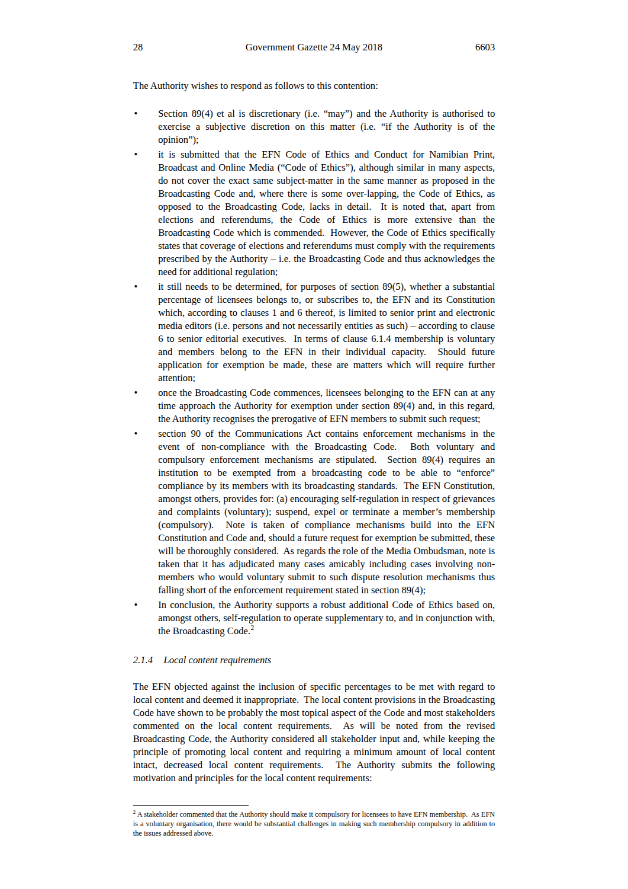28
Government Gazette 24 May 2018
6603
The Authority wishes to respond as follows to this contention:
Section 89(4) et al is discretionary (i.e. “may”) and the Authority is authorised to exercise a subjective discretion on this matter (i.e. “if the Authority is of the opinion”);
it is submitted that the EFN Code of Ethics and Conduct for Namibian Print, Broadcast and Online Media (“Code of Ethics”), although similar in many aspects, do not cover the exact same subject-matter in the same manner as proposed in the Broadcasting Code and, where there is some over-lapping, the Code of Ethics, as opposed to the Broadcasting Code, lacks in detail. It is noted that, apart from elections and referendums, the Code of Ethics is more extensive than the Broadcasting Code which is commended. However, the Code of Ethics specifically states that coverage of elections and referendums must comply with the requirements prescribed by the Authority – i.e. the Broadcasting Code and thus acknowledges the need for additional regulation;
it still needs to be determined, for purposes of section 89(5), whether a substantial percentage of licensees belongs to, or subscribes to, the EFN and its Constitution which, according to clauses 1 and 6 thereof, is limited to senior print and electronic media editors (i.e. persons and not necessarily entities as such) – according to clause 6 to senior editorial executives. In terms of clause 6.1.4 membership is voluntary and members belong to the EFN in their individual capacity. Should future application for exemption be made, these are matters which will require further attention;
once the Broadcasting Code commences, licensees belonging to the EFN can at any time approach the Authority for exemption under section 89(4) and, in this regard, the Authority recognises the prerogative of EFN members to submit such request;
section 90 of the Communications Act contains enforcement mechanisms in the event of non-compliance with the Broadcasting Code. Both voluntary and compulsory enforcement mechanisms are stipulated. Section 89(4) requires an institution to be exempted from a broadcasting code to be able to “enforce” compliance by its members with its broadcasting standards. The EFN Constitution, amongst others, provides for: (a) encouraging self-regulation in respect of grievances and complaints (voluntary); suspend, expel or terminate a member’s membership (compulsory). Note is taken of compliance mechanisms build into the EFN Constitution and Code and, should a future request for exemption be submitted, these will be thoroughly considered. As regards the role of the Media Ombudsman, note is taken that it has adjudicated many cases amicably including cases involving non-members who would voluntary submit to such dispute resolution mechanisms thus falling short of the enforcement requirement stated in section 89(4);
In conclusion, the Authority supports a robust additional Code of Ethics based on, amongst others, self-regulation to operate supplementary to, and in conjunction with, the Broadcasting Code.2
2.1.4 Local content requirements
The EFN objected against the inclusion of specific percentages to be met with regard to local content and deemed it inappropriate. The local content provisions in the Broadcasting Code have shown to be probably the most topical aspect of the Code and most stakeholders commented on the local content requirements. As will be noted from the revised Broadcasting Code, the Authority considered all stakeholder input and, while keeping the principle of promoting local content and requiring a minimum amount of local content intact, decreased local content requirements. The Authority submits the following motivation and principles for the local content requirements:
2 A stakeholder commented that the Authority should make it compulsory for licensees to have EFN membership. As EFN is a voluntary organisation, there would be substantial challenges in making such membership compulsory in addition to the issues addressed above.